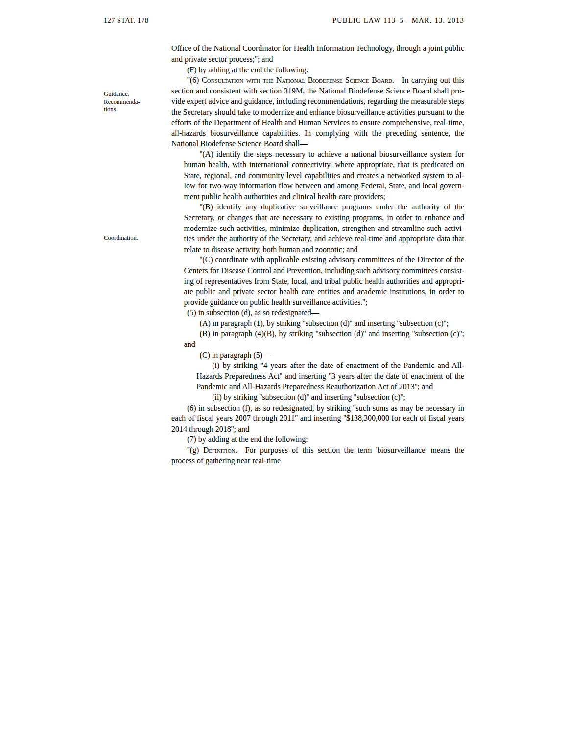127 STAT. 178 PUBLIC LAW 113–5—MAR. 13, 2013
Guidance.
Recommenda-
tions.
Coordination.
Office of the National Coordinator for Health Information Technology, through a joint public and private sector process;''; and
(F) by adding at the end the following:
''(6) Consultation with the National Biodefense Science Board.—In carrying out this section and consistent with section 319M, the National Biodefense Science Board shall provide expert advice and guidance, including recommendations, regarding the measurable steps the Secretary should take to modernize and enhance biosurveillance activities pursuant to the efforts of the Department of Health and Human Services to ensure comprehensive, real-time, all-hazards biosurveillance capabilities. In complying with the preceding sentence, the National Biodefense Science Board shall—
''(A) identify the steps necessary to achieve a national biosurveillance system for human health, with international connectivity, where appropriate, that is predicated on State, regional, and community level capabilities and creates a networked system to allow for two-way information flow between and among Federal, State, and local government public health authorities and clinical health care providers;
''(B) identify any duplicative surveillance programs under the authority of the Secretary, or changes that are necessary to existing programs, in order to enhance and modernize such activities, minimize duplication, strengthen and streamline such activities under the authority of the Secretary, and achieve real-time and appropriate data that relate to disease activity, both human and zoonotic; and
''(C) coordinate with applicable existing advisory committees of the Director of the Centers for Disease Control and Prevention, including such advisory committees consisting of representatives from State, local, and tribal public health authorities and appropriate public and private sector health care entities and academic institutions, in order to provide guidance on public health surveillance activities.'';
(5) in subsection (d), as so redesignated—
(A) in paragraph (1), by striking ''subsection (d)'' and inserting ''subsection (c)'';
(B) in paragraph (4)(B), by striking ''subsection (d)'' and inserting ''subsection (c)''; and
(C) in paragraph (5)—
(i) by striking ''4 years after the date of enactment of the Pandemic and All-Hazards Preparedness Act'' and inserting ''3 years after the date of enactment of the Pandemic and All-Hazards Preparedness Reauthorization Act of 2013''; and
(ii) by striking ''subsection (d)'' and inserting ''subsection (c)'';
(6) in subsection (f), as so redesignated, by striking ''such sums as may be necessary in each of fiscal years 2007 through 2011'' and inserting ''$138,300,000 for each of fiscal years 2014 through 2018''; and
(7) by adding at the end the following:
''(g) Definition.—For purposes of this section the term 'biosurveillance' means the process of gathering near real-time